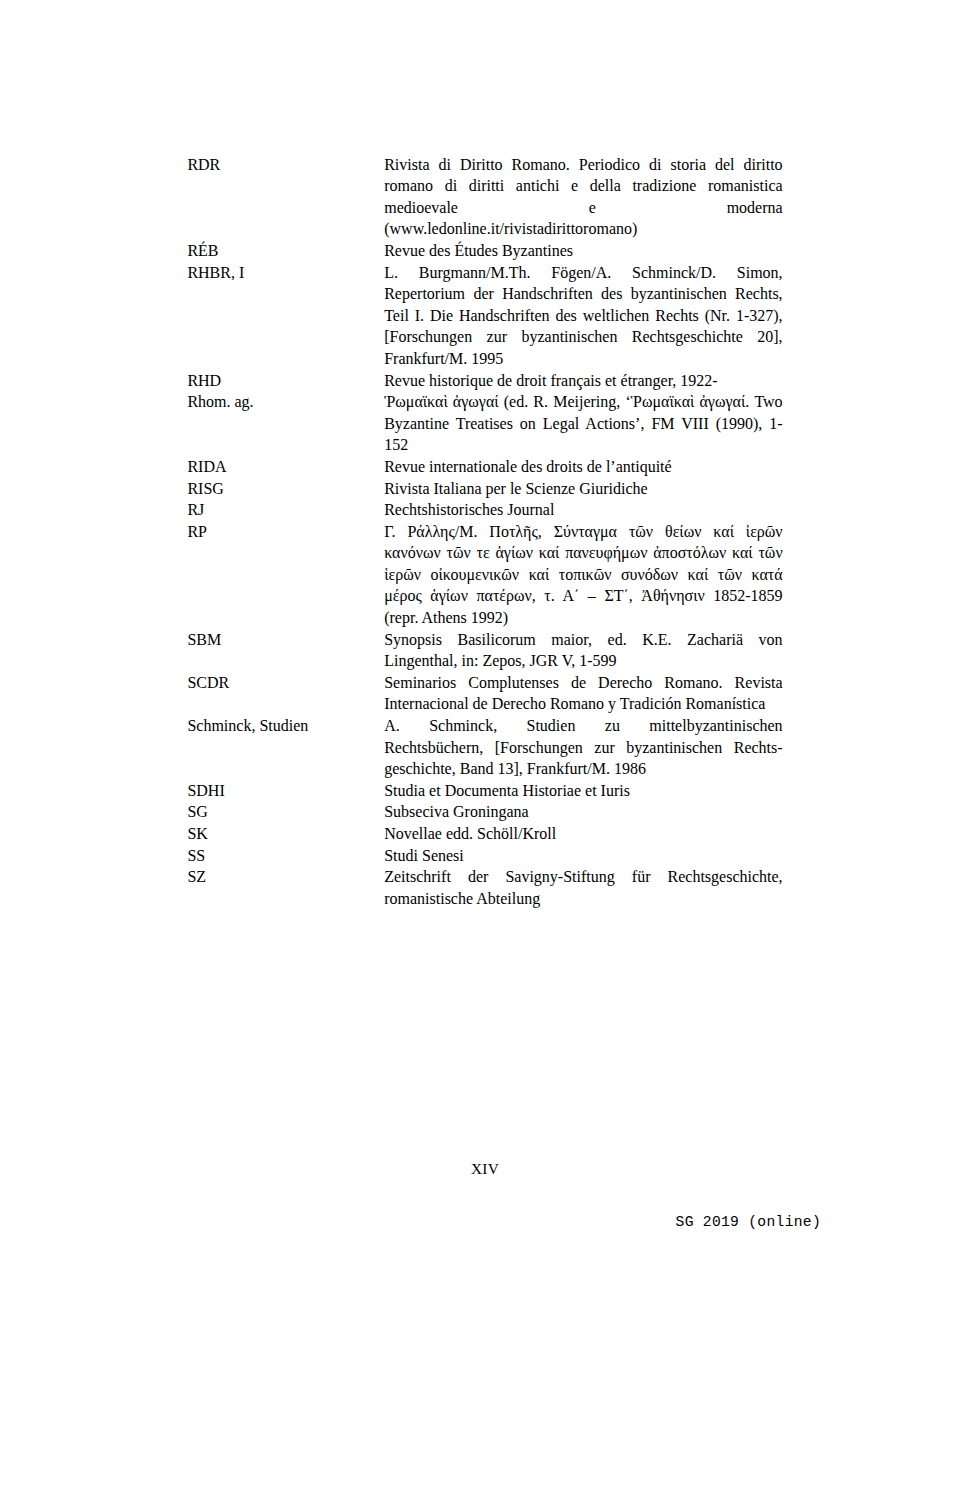RDR
Rivista di Diritto Romano. Periodico di storia del diritto romano di diritti antichi e della tradizione romanistica medioevale e moderna (www.ledonline.it/rivistadirittoromano)
RÉB
Revue des Études Byzantines
RHBR, I
L. Burgmann/M.Th. Fögen/A. Schminck/D. Simon, Repertorium der Handschriften des byzantinischen Rechts, Teil I. Die Handschriften des weltlichen Rechts (Nr. 1-327), [Forschungen zur byzantinischen Rechtsgeschichte 20], Frankfurt/M. 1995
RHD
Revue historique de droit français et étranger, 1922-
Rhom. ag.
Ῥωμαϊκαὶ ἀγωγαί (ed. R. Meijering, ‘Ῥωμαϊκαὶ ἀγωγαί. Two Byzantine Treatises on Legal Actions’, FM VIII (1990), 1-152
RIDA
Revue internationale des droits de l’antiquité
RISG
Rivista Italiana per le Scienze Giuridiche
RJ
Rechtshistorisches Journal
RP
Γ. Ράλλης/Μ. Ποτλῆς, Σύνταγμα τῶν θείων καί ἱερῶν κανόνων τῶν τε ἁγίων καί πανευφήμων ἀποστόλων καί τῶν ἱερῶν οἰκουμενικῶν καί τοπικῶν συνόδων καί τῶν κατά μέρος ἁγίων πατέρων, τ. Α΄ – ΣΤ΄, Ἀθήνησιν 1852-1859 (repr. Athens 1992)
SBM
Synopsis Basilicorum maior, ed. K.E. Zachariä von Lingenthal, in: Zepos, JGR V, 1-599
SCDR
Seminarios Complutenses de Derecho Romano. Revista Internacional de Derecho Romano y Tradición Romanística
Schminck, Studien
A. Schminck, Studien zu mittelbyzantinischen Rechtsbüchern, [Forschungen zur byzantinischen Rechts-geschichte, Band 13], Frankfurt/M. 1986
SDHI
Studia et Documenta Historiae et Iuris
SG
Subseciva Groningana
SK
Novellae edd. Schöll/Kroll
SS
Studi Senesi
SZ
Zeitschrift der Savigny-Stiftung für Rechtsgeschichte, romanistische Abteilung
XIV
SG 2019 (online)